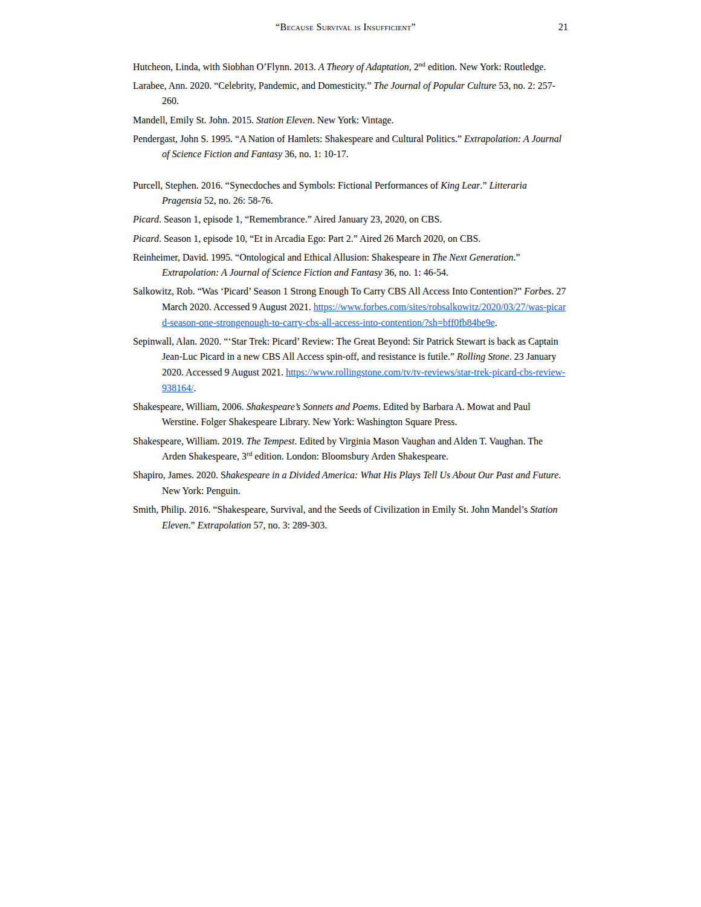“Because Survival is Insufficient” 21
Hutcheon, Linda, with Siobhan O’Flynn. 2013. A Theory of Adaptation, 2nd edition. New York: Routledge.
Larabee, Ann. 2020. “Celebrity, Pandemic, and Domesticity.” The Journal of Popular Culture 53, no. 2: 257-260.
Mandell, Emily St. John. 2015. Station Eleven. New York: Vintage.
Pendergast, John S. 1995. “A Nation of Hamlets: Shakespeare and Cultural Politics.” Extrapolation: A Journal of Science Fiction and Fantasy 36, no. 1: 10-17.
Purcell, Stephen. 2016. “Synecdoches and Symbols: Fictional Performances of King Lear.” Litteraria Pragensia 52, no. 26: 58-76.
Picard. Season 1, episode 1, “Remembrance.” Aired January 23, 2020, on CBS.
Picard. Season 1, episode 10, “Et in Arcadia Ego: Part 2.” Aired 26 March 2020, on CBS.
Reinheimer, David. 1995. “Ontological and Ethical Allusion: Shakespeare in The Next Generation.” Extrapolation: A Journal of Science Fiction and Fantasy 36, no. 1: 46-54.
Salkowitz, Rob. “Was ‘Picard’ Season 1 Strong Enough To Carry CBS All Access Into Contention?” Forbes. 27 March 2020. Accessed 9 August 2021. https://www.forbes.com/sites/robsalkowitz/2020/03/27/was-picard-season-one-strongenough-to-carry-cbs-all-access-into-contention/?sh=bff0fb84be9e.
Sepinwall, Alan. 2020. “‘Star Trek: Picard’ Review: The Great Beyond: Sir Patrick Stewart is back as Captain Jean-Luc Picard in a new CBS All Access spin-off, and resistance is futile.” Rolling Stone. 23 January 2020. Accessed 9 August 2021. https://www.rollingstone.com/tv/tv-reviews/star-trek-picard-cbs-review-938164/.
Shakespeare, William, 2006. Shakespeare’s Sonnets and Poems. Edited by Barbara A. Mowat and Paul Werstine. Folger Shakespeare Library. New York: Washington Square Press.
Shakespeare, William. 2019. The Tempest. Edited by Virginia Mason Vaughan and Alden T. Vaughan. The Arden Shakespeare, 3rd edition. London: Bloomsbury Arden Shakespeare.
Shapiro, James. 2020. Shakespeare in a Divided America: What His Plays Tell Us About Our Past and Future. New York: Penguin.
Smith, Philip. 2016. “Shakespeare, Survival, and the Seeds of Civilization in Emily St. John Mandel’s Station Eleven.” Extrapolation 57, no. 3: 289-303.